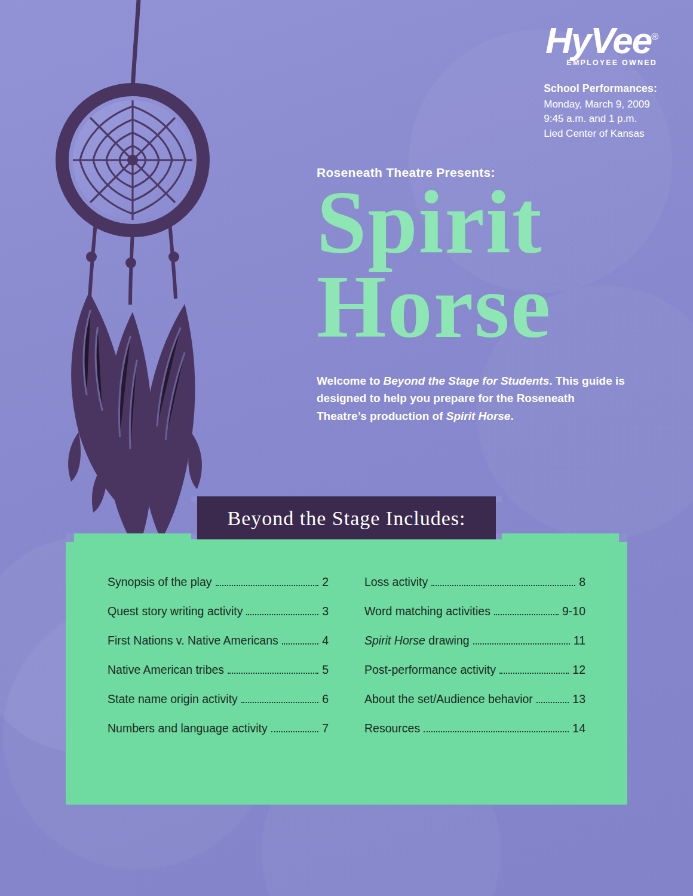HyVee®
EMPLOYEE OWNED
School Performances:
Monday, March 9, 2009
9:45 a.m. and 1 p.m.
Lied Center of Kansas
Roseneath Theatre Presents:
Spirit Horse
Welcome to Beyond the Stage for Students. This guide is designed to help you prepare for the Roseneath Theatre’s production of Spirit Horse.
Beyond the Stage Includes:
Synopsis of the play 2
Quest story writing activity 3
First Nations v. Native Americans 4
Native American tribes 5
State name origin activity 6
Numbers and language activity 7
Loss activity 8
Word matching activities 9-10
Spirit Horse drawing 11
Post-performance activity 12
About the set/Audience behavior 13
Resources 14